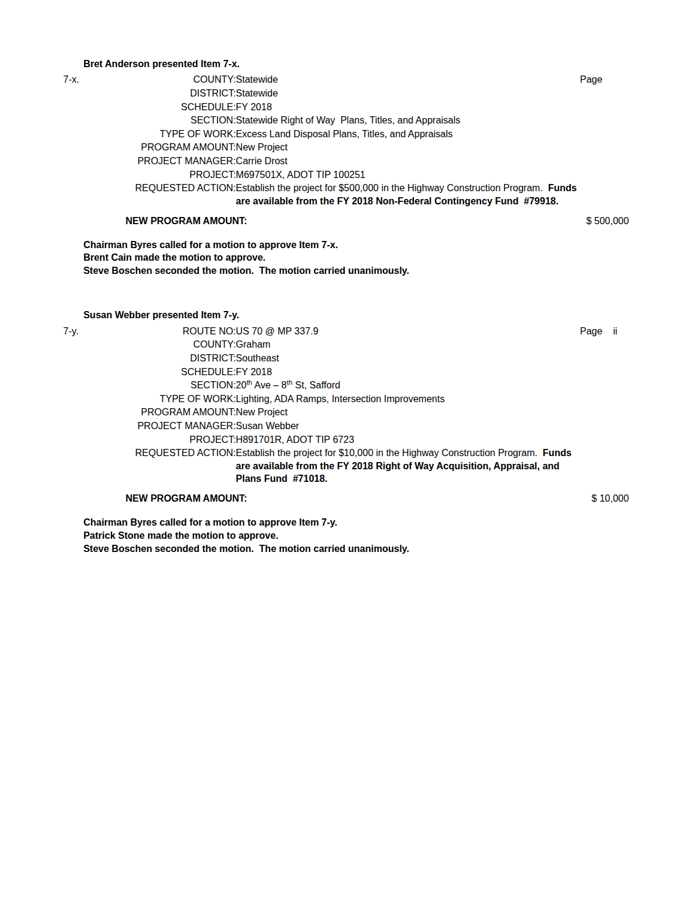Bret Anderson presented Item 7-x.
| 7-x. | COUNTY: | Statewide | Page |
| | DISTRICT: | Statewide | |
| | SCHEDULE: | FY 2018 | |
| | SECTION: | Statewide Right of Way Plans, Titles, and Appraisals | |
| | TYPE OF WORK: | Excess Land Disposal Plans, Titles, and Appraisals | |
| | PROGRAM AMOUNT: | New Project | |
| | PROJECT MANAGER: | Carrie Drost | |
| | PROJECT: | M697501X, ADOT TIP 100251 | |
| | REQUESTED ACTION: | Establish the project for $500,000 in the Highway Construction Program. Funds are available from the FY 2018 Non-Federal Contingency Fund #79918. | |
| | NEW PROGRAM AMOUNT: | $ 500,000 |
Chairman Byres called for a motion to approve Item 7-x.
Brent Cain made the motion to approve.
Steve Boschen seconded the motion. The motion carried unanimously.
Susan Webber presented Item 7-y.
| 7-y. | ROUTE NO: | US 70 @ MP 337.9 | Page ii |
| | COUNTY: | Graham | |
| | DISTRICT: | Southeast | |
| | SCHEDULE: | FY 2018 | |
| | SECTION: | 20 th Ave – 8 th St, Safford | |
| | TYPE OF WORK: | Lighting, ADA Ramps, Intersection Improvements | |
| | PROGRAM AMOUNT: | New Project | |
| | PROJECT MANAGER: | Susan Webber | |
| | PROJECT: | H891701R, ADOT TIP 6723 | |
| | REQUESTED ACTION: | Establish the project for $10,000 in the Highway Construction Program. Funds are available from the FY 2018 Right of Way Acquisition, Appraisal, and Plans Fund #71018. | |
| | NEW PROGRAM AMOUNT: | $ 10,000 |
Chairman Byres called for a motion to approve Item 7-y.
Patrick Stone made the motion to approve.
Steve Boschen seconded the motion. The motion carried unanimously.